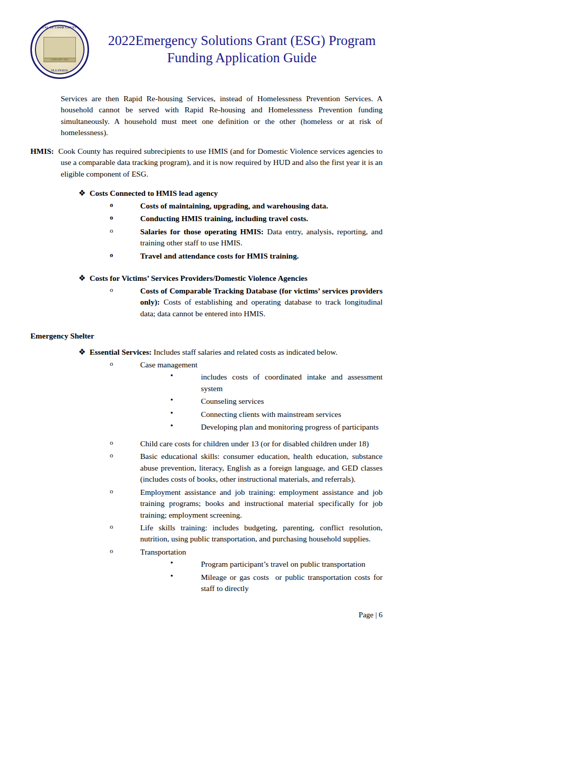JANUARY 1831
2022Emergency Solutions Grant (ESG) Program
Funding Application Guide
Services are then Rapid Re-housing Services, instead of Homelessness Prevention Services. A household cannot be served with Rapid Re-housing and Homelessness Prevention funding simultaneously. A household must meet one definition or the other (homeless or at risk of homelessness).
HMIS: Cook County has required subrecipients to use HMIS (and for Domestic Violence services agencies to use a comparable data tracking program), and it is now required by HUD and also the first year it is an eligible component of ESG.
Costs Connected to HMIS lead agency
Costs of maintaining, upgrading, and warehousing data.
Conducting HMIS training, including travel costs.
Salaries for those operating HMIS: Data entry, analysis, reporting, and training other staff to use HMIS.
Travel and attendance costs for HMIS training.
Costs for Victims’ Services Providers/Domestic Violence Agencies
Costs of Comparable Tracking Database (for victims’ services providers only): Costs of establishing and operating database to track longitudinal data; data cannot be entered into HMIS.
Emergency Shelter
Essential Services: Includes staff salaries and related costs as indicated below.
Case management
includes costs of coordinated intake and assessment system
Counseling services
Connecting clients with mainstream services
Developing plan and monitoring progress of participants
Child care costs for children under 13 (or for disabled children under 18)
Basic educational skills: consumer education, health education, substance abuse prevention, literacy, English as a foreign language, and GED classes (includes costs of books, other instructional materials, and referrals).
Employment assistance and job training: employment assistance and job training programs; books and instructional material specifically for job training; employment screening.
Life skills training: includes budgeting, parenting, conflict resolution, nutrition, using public transportation, and purchasing household supplies.
Transportation
Program participant’s travel on public transportation
Mileage or gas costs or public transportation costs for staff to directly
Page | 6